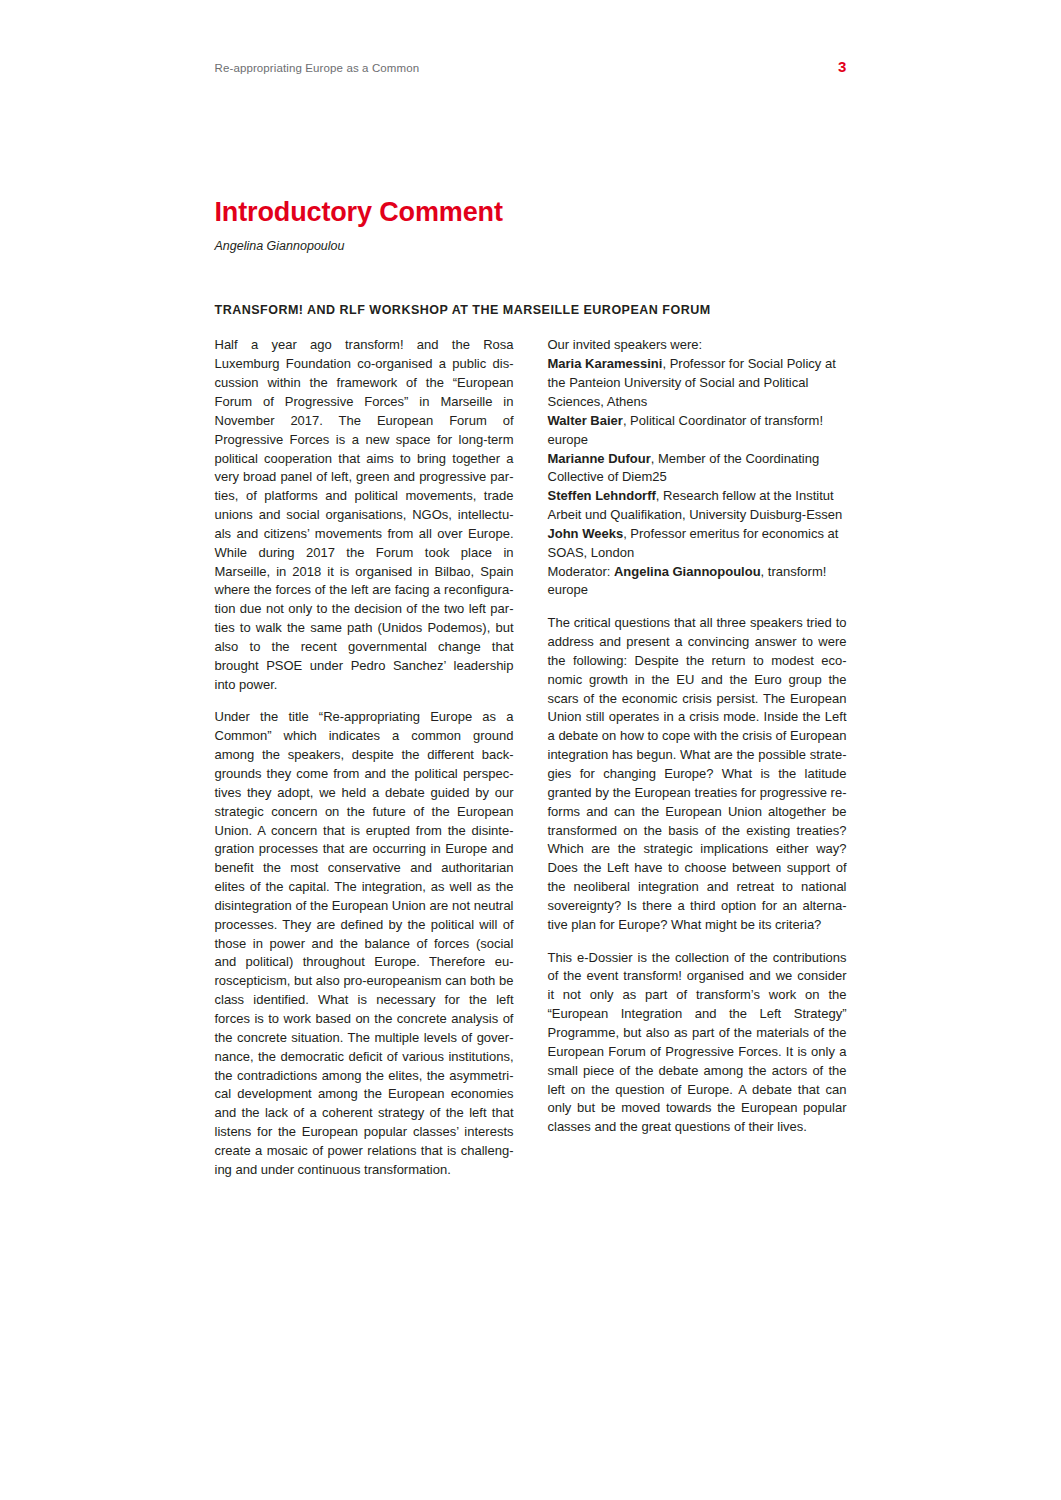Re-appropriating Europe as a Common 3
Introductory Comment
Angelina Giannopoulou
Transform! and RLF workshop at the Marseille European Forum
Half a year ago transform! and the Rosa Luxemburg Foundation co-organised a public discussion within the framework of the “European Forum of Progressive Forces” in Marseille in November 2017. The European Forum of Progressive Forces is a new space for long-term political cooperation that aims to bring together a very broad panel of left, green and progressive parties, of platforms and political movements, trade unions and social organisations, NGOs, intellectuals and citizens’ movements from all over Europe. While during 2017 the Forum took place in Marseille, in 2018 it is organised in Bilbao, Spain where the forces of the left are facing a reconfiguration due not only to the decision of the two left parties to walk the same path (Unidos Podemos), but also to the recent governmental change that brought PSOE under Pedro Sanchez’ leadership into power.
Under the title “Re-appropriating Europe as a Common” which indicates a common ground among the speakers, despite the different backgrounds they come from and the political perspectives they adopt, we held a debate guided by our strategic concern on the future of the European Union. A concern that is erupted from the disintegration processes that are occurring in Europe and benefit the most conservative and authoritarian elites of the capital. The integration, as well as the disintegration of the European Union are not neutral processes. They are defined by the political will of those in power and the balance of forces (social and political) throughout Europe. Therefore euroscepticism, but also pro-europeanism can both be class identified. What is necessary for the left forces is to work based on the concrete analysis of the concrete situation. The multiple levels of governance, the democratic deficit of various institutions, the contradictions among the elites, the asymmetrical development among the European economies and the lack of a coherent strategy of the left that listens for the European popular classes’ interests create a mosaic of power relations that is challenging and under continuous transformation.
Our invited speakers were:
Maria Karamessini, Professor for Social Policy at the Panteion University of Social and Political Sciences, Athens
Walter Baier, Political Coordinator of transform! europe
Marianne Dufour, Member of the Coordinating Collective of Diem25
Steffen Lehndorff, Research fellow at the Institut Arbeit und Qualifikation, University Duisburg-Essen
John Weeks, Professor emeritus for economics at SOAS, London
Moderator: Angelina Giannopoulou, transform! europe
The critical questions that all three speakers tried to address and present a convincing answer to were the following: Despite the return to modest economic growth in the EU and the Euro group the scars of the economic crisis persist. The European Union still operates in a crisis mode. Inside the Left a debate on how to cope with the crisis of European integration has begun. What are the possible strategies for changing Europe? What is the latitude granted by the European treaties for progressive reforms and can the European Union altogether be transformed on the basis of the existing treaties? Which are the strategic implications either way? Does the Left have to choose between support of the neoliberal integration and retreat to national sovereignty? Is there a third option for an alternative plan for Europe? What might be its criteria?
This e-Dossier is the collection of the contributions of the event transform! organised and we consider it not only as part of transform’s work on the “European Integration and the Left Strategy” Programme, but also as part of the materials of the European Forum of Progressive Forces. It is only a small piece of the debate among the actors of the left on the question of Europe. A debate that can only but be moved towards the European popular classes and the great questions of their lives.